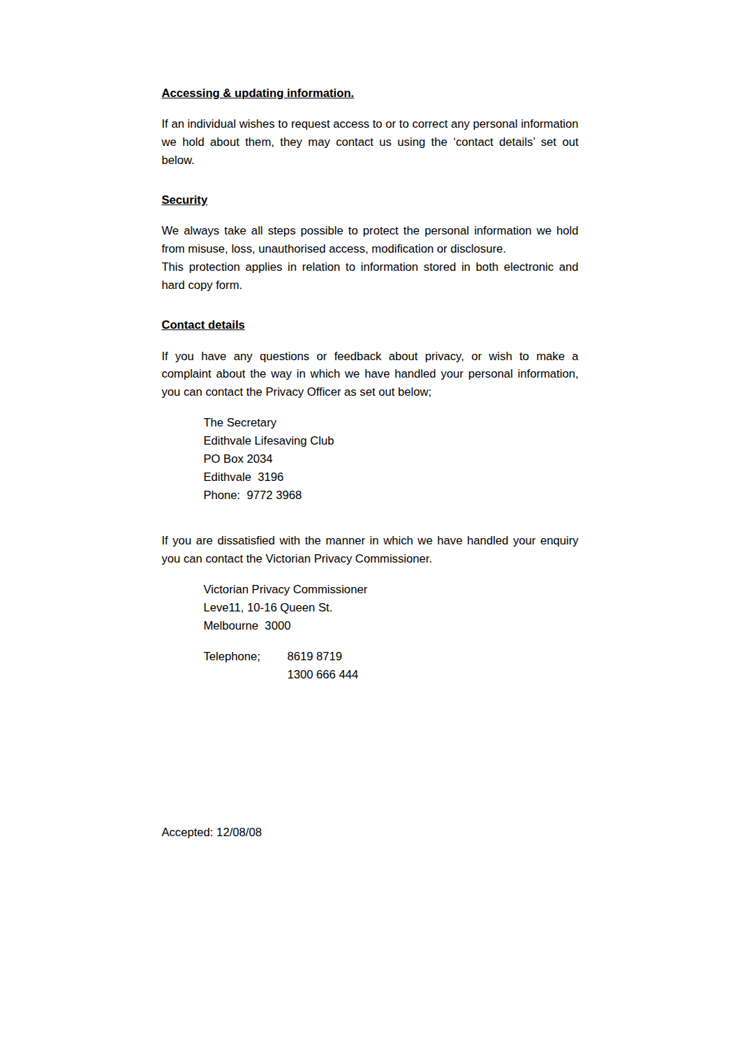Accessing & updating information.
If an individual wishes to request access to or to correct any personal information we hold about them, they may contact us using the ‘contact details’ set out below.
Security
We always take all steps possible to protect the personal information we hold from misuse, loss, unauthorised access, modification or disclosure.
This protection applies in relation to information stored in both electronic and hard copy form.
Contact details
If you have any questions or feedback about privacy, or wish to make a complaint about the way in which we have handled your personal information, you can contact the Privacy Officer as set out below;
The Secretary
Edithvale Lifesaving Club
PO Box 2034
Edithvale 3196
Phone: 9772 3968
If you are dissatisfied with the manner in which we have handled your enquiry you can contact the Victorian Privacy Commissioner.
Victorian Privacy Commissioner
Leve11, 10-16 Queen St.
Melbourne 3000
Telephone;
8619 8719
1300 666 444
Accepted: 12/08/08